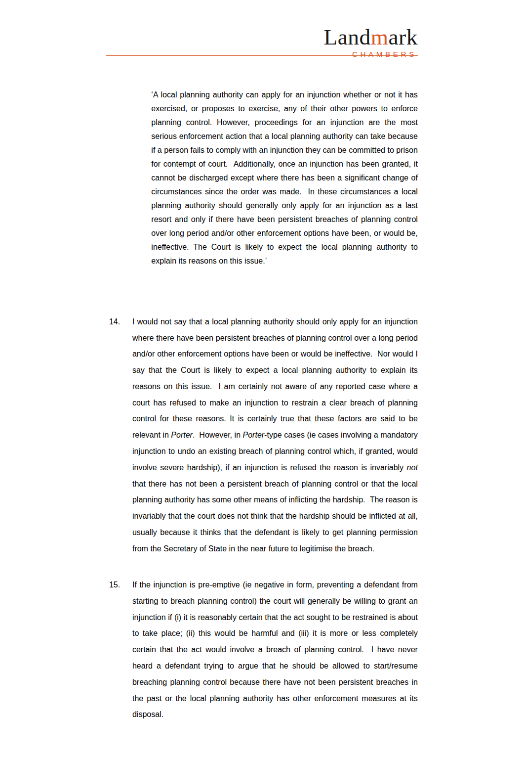Landmark
CHAMBERS
‘A local planning authority can apply for an injunction whether or not it has exercised, or proposes to exercise, any of their other powers to enforce planning control. However, proceedings for an injunction are the most serious enforcement action that a local planning authority can take because if a person fails to comply with an injunction they can be committed to prison for contempt of court. Additionally, once an injunction has been granted, it cannot be discharged except where there has been a significant change of circumstances since the order was made. In these circumstances a local planning authority should generally only apply for an injunction as a last resort and only if there have been persistent breaches of planning control over long period and/or other enforcement options have been, or would be, ineffective. The Court is likely to expect the local planning authority to explain its reasons on this issue.’
I would not say that a local planning authority should only apply for an injunction where there have been persistent breaches of planning control over a long period and/or other enforcement options have been or would be ineffective. Nor would I say that the Court is likely to expect a local planning authority to explain its reasons on this issue. I am certainly not aware of any reported case where a court has refused to make an injunction to restrain a clear breach of planning control for these reasons. It is certainly true that these factors are said to be relevant in Porter. However, in Porter-type cases (ie cases involving a mandatory injunction to undo an existing breach of planning control which, if granted, would involve severe hardship), if an injunction is refused the reason is invariably not that there has not been a persistent breach of planning control or that the local planning authority has some other means of inflicting the hardship. The reason is invariably that the court does not think that the hardship should be inflicted at all, usually because it thinks that the defendant is likely to get planning permission from the Secretary of State in the near future to legitimise the breach.
If the injunction is pre-emptive (ie negative in form, preventing a defendant from starting to breach planning control) the court will generally be willing to grant an injunction if (i) it is reasonably certain that the act sought to be restrained is about to take place; (ii) this would be harmful and (iii) it is more or less completely certain that the act would involve a breach of planning control. I have never heard a defendant trying to argue that he should be allowed to start/resume breaching planning control because there have not been persistent breaches in the past or the local planning authority has other enforcement measures at its disposal.